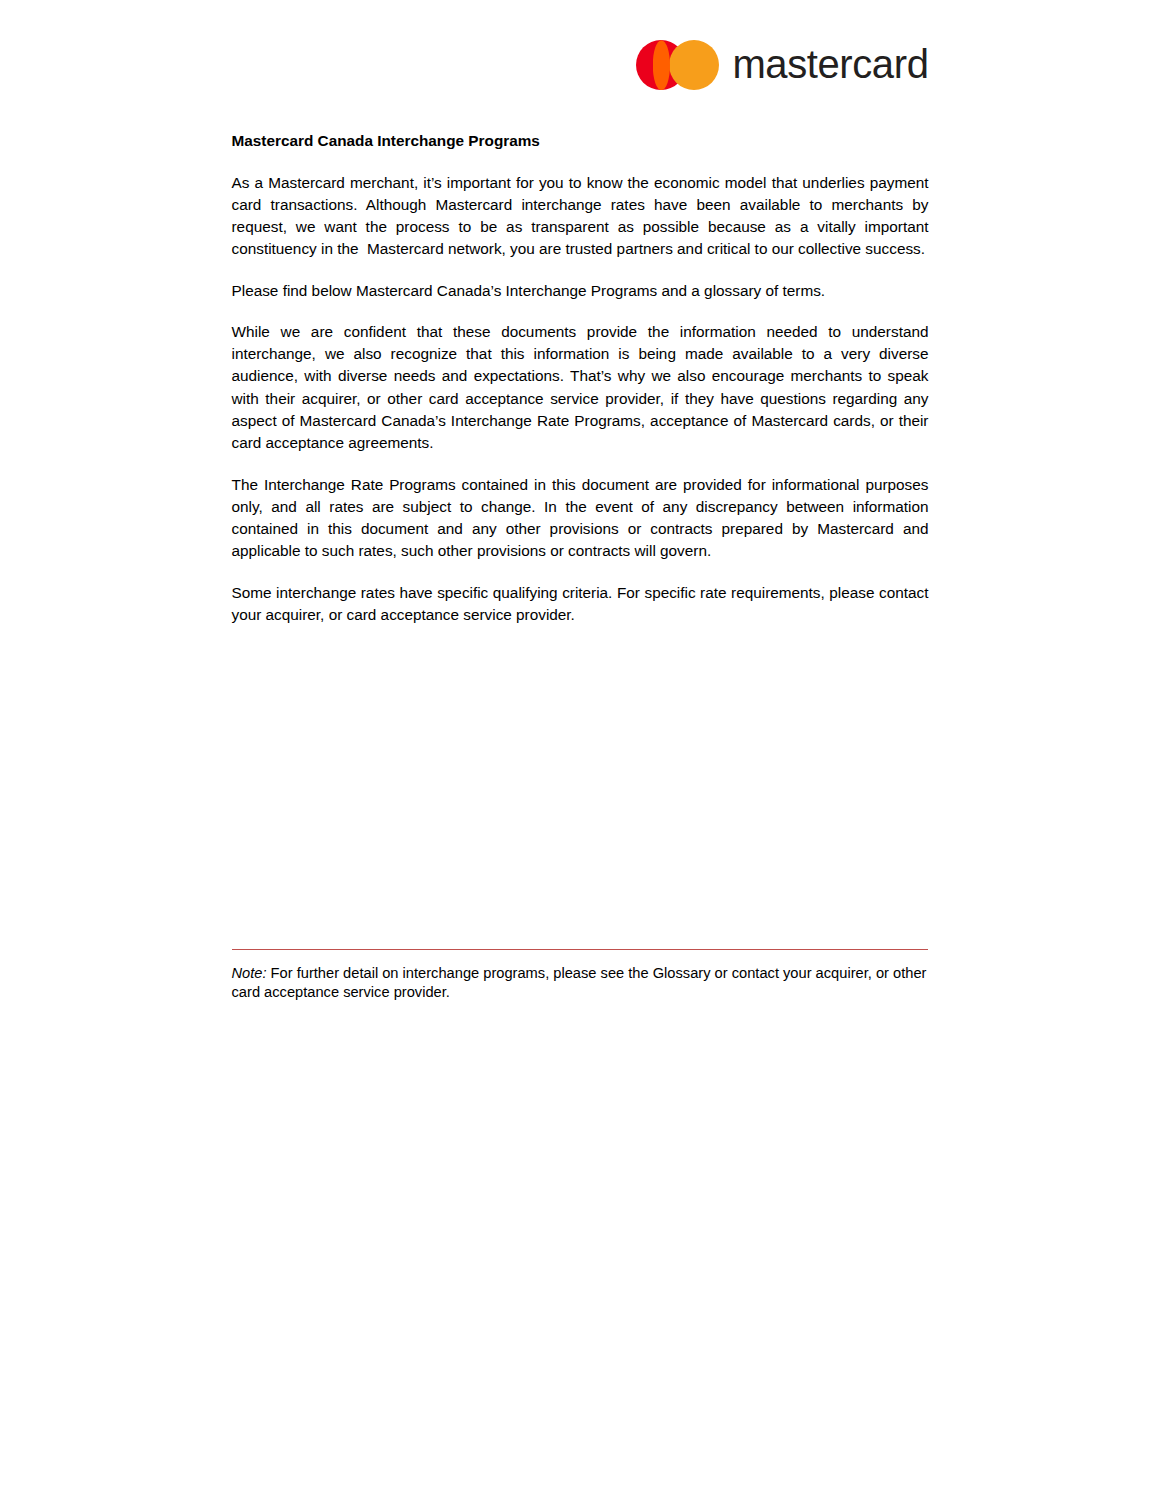mastercard
Mastercard Canada Interchange Programs
As a Mastercard merchant, it’s important for you to know the economic model that underlies payment card transactions. Although Mastercard interchange rates have been available to merchants by request, we want the process to be as transparent as possible because as a vitally important constituency in the Mastercard network, you are trusted partners and critical to our collective success.
Please find below Mastercard Canada’s Interchange Programs and a glossary of terms.
While we are confident that these documents provide the information needed to understand interchange, we also recognize that this information is being made available to a very diverse audience, with diverse needs and expectations. That’s why we also encourage merchants to speak with their acquirer, or other card acceptance service provider, if they have questions regarding any aspect of Mastercard Canada’s Interchange Rate Programs, acceptance of Mastercard cards, or their card acceptance agreements.
The Interchange Rate Programs contained in this document are provided for informational purposes only, and all rates are subject to change. In the event of any discrepancy between information contained in this document and any other provisions or contracts prepared by Mastercard and applicable to such rates, such other provisions or contracts will govern.
Some interchange rates have specific qualifying criteria. For specific rate requirements, please contact your acquirer, or card acceptance service provider.
Note: For further detail on interchange programs, please see the Glossary or contact your acquirer, or other card acceptance service provider.